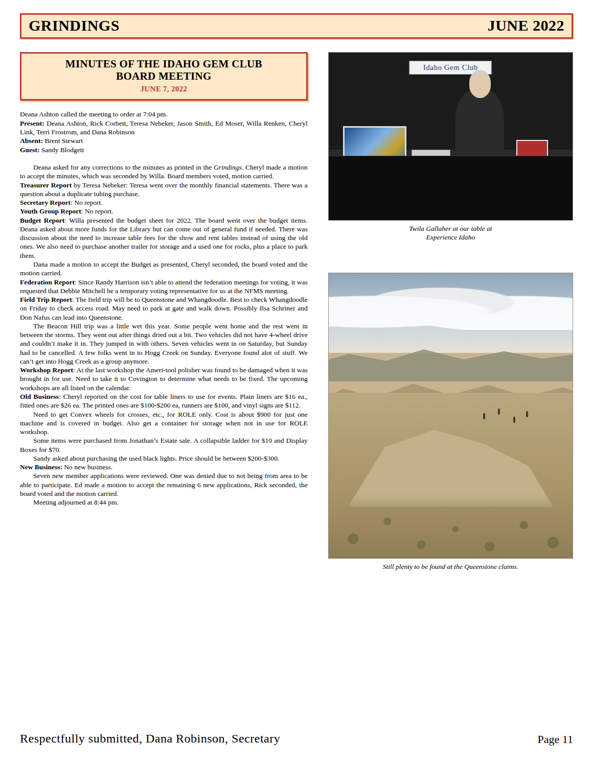GRINDINGS
JUNE 2022
MINUTES OF THE IDAHO GEM CLUB
BOARD MEETING
JUNE 7, 2022
Deana Ashton called the meeting to order at 7:04 pm.
Present: Deana Ashton, Rick Corbett, Teresa Nebeker, Jason Smith, Ed Moser, Willa Renken, Cheryl Link, Terri Frostrom, and Dana Robinson
Absent: Brent Stewart
Guest: Sandy Blodgett
Deana asked for any corrections to the minutes as printed in the Grindings. Cheryl made a motion to accept the minutes, which was seconded by Willa. Board members voted, motion carried.
Treasurer Report by Teresa Nebeker: Teresa went over the monthly financial statements. There was a question about a duplicate tubing purchase.
Secretary Report: No report.
Youth Group Report: No report.
Budget Report: Willa presented the budget sheet for 2022. The board went over the budget items. Deana asked about more funds for the Library but can come out of general fund if needed. There was discussion about the need to increase table fees for the show and rent tables instead of using the old ones. We also need to purchase another trailer for storage and a used one for rocks, plus a place to park them.
Dana made a motion to accept the Budget as presented, Cheryl seconded, the board voted and the motion carried.
Federation Report: Since Randy Harrison isn’t able to attend the federation meetings for voting, it was requested that Debbie Mitchell be a temporary voting representative for us at the NFMS meeting.
Field Trip Report: The field trip will be to Queenstone and Whangdoodle. Best to check Whangdoodle on Friday to check access road. May need to park at gate and walk down. Possibly Ilsa Schriner and Don Nafus can lead into Queenstone.
The Beacon Hill trip was a little wet this year. Some people went home and the rest went in between the storms. They went out after things dried out a bit. Two vehicles did not have 4-wheel drive and couldn’t make it in. They jumped in with others. Seven vehicles went in on Saturday, but Sunday had to be cancelled. A few folks went in to Hogg Creek on Sunday. Everyone found alot of stuff. We can’t get into Hogg Creek as a group anymore.
Workshop Report: At the last workshop the Ameri-tool polisher was found to be damaged when it was brought in for use. Need to take it to Covington to determine what needs to be fixed. The upcoming workshops are all listed on the calendar.
Old Business: Cheryl reported on the cost for table liners to use for events. Plain liners are $16 ea., fitted ones are $26 ea. The printed ones are $100-$200 ea, runners are $100, and vinyl signs are $112.
Need to get Convex wheels for crosses, etc., for ROLE only. Cost is about $900 for just one machine and is covered in budget. Also get a container for storage when not in use for ROLE workshop.
Some items were purchased from Jonathan’s Estate sale. A collapsible ladder for $10 and Display Boxes for $70.
Sandy asked about purchasing the used black lights. Price should be between $200-$300.
New Business: No new business.
Seven new member applications were reviewed. One was denied due to not being from area to be able to participate. Ed made a motion to accept the remaining 6 new applications, Rick seconded, the board voted and the motion carried.
Meeting adjourned at 8:44 pm.
Twila Gallaher at our table at
Experience Idaho
Still plenty to be found at the Queenstone claims.
Respectfully submitted, Dana Robinson, Secretary
Page 11